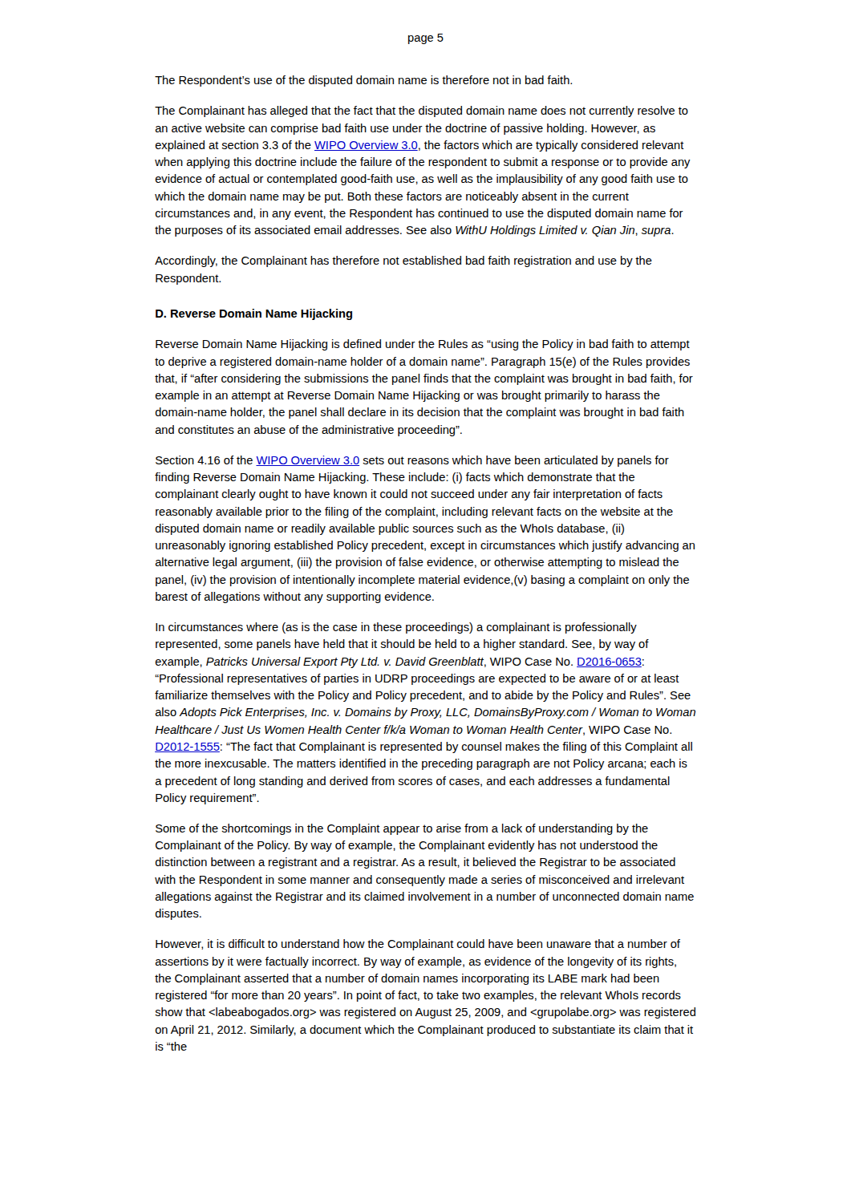page 5
The Respondent’s use of the disputed domain name is therefore not in bad faith.
The Complainant has alleged that the fact that the disputed domain name does not currently resolve to an active website can comprise bad faith use under the doctrine of passive holding. However, as explained at section 3.3 of the WIPO Overview 3.0, the factors which are typically considered relevant when applying this doctrine include the failure of the respondent to submit a response or to provide any evidence of actual or contemplated good-faith use, as well as the implausibility of any good faith use to which the domain name may be put. Both these factors are noticeably absent in the current circumstances and, in any event, the Respondent has continued to use the disputed domain name for the purposes of its associated email addresses. See also WithU Holdings Limited v. Qian Jin, supra.
Accordingly, the Complainant has therefore not established bad faith registration and use by the Respondent.
D. Reverse Domain Name Hijacking
Reverse Domain Name Hijacking is defined under the Rules as “using the Policy in bad faith to attempt to deprive a registered domain-name holder of a domain name”. Paragraph 15(e) of the Rules provides that, if “after considering the submissions the panel finds that the complaint was brought in bad faith, for example in an attempt at Reverse Domain Name Hijacking or was brought primarily to harass the domain-name holder, the panel shall declare in its decision that the complaint was brought in bad faith and constitutes an abuse of the administrative proceeding”.
Section 4.16 of the WIPO Overview 3.0 sets out reasons which have been articulated by panels for finding Reverse Domain Name Hijacking. These include: (i) facts which demonstrate that the complainant clearly ought to have known it could not succeed under any fair interpretation of facts reasonably available prior to the filing of the complaint, including relevant facts on the website at the disputed domain name or readily available public sources such as the WhoIs database, (ii) unreasonably ignoring established Policy precedent, except in circumstances which justify advancing an alternative legal argument, (iii) the provision of false evidence, or otherwise attempting to mislead the panel, (iv) the provision of intentionally incomplete material evidence,(v) basing a complaint on only the barest of allegations without any supporting evidence.
In circumstances where (as is the case in these proceedings) a complainant is professionally represented, some panels have held that it should be held to a higher standard. See, by way of example, Patricks Universal Export Pty Ltd. v. David Greenblatt, WIPO Case No. D2016-0653: “Professional representatives of parties in UDRP proceedings are expected to be aware of or at least familiarize themselves with the Policy and Policy precedent, and to abide by the Policy and Rules”. See also Adopts Pick Enterprises, Inc. v. Domains by Proxy, LLC, DomainsByProxy.com / Woman to Woman Healthcare / Just Us Women Health Center f/k/a Woman to Woman Health Center, WIPO Case No. D2012-1555: “The fact that Complainant is represented by counsel makes the filing of this Complaint all the more inexcusable. The matters identified in the preceding paragraph are not Policy arcana; each is a precedent of long standing and derived from scores of cases, and each addresses a fundamental Policy requirement”.
Some of the shortcomings in the Complaint appear to arise from a lack of understanding by the Complainant of the Policy. By way of example, the Complainant evidently has not understood the distinction between a registrant and a registrar. As a result, it believed the Registrar to be associated with the Respondent in some manner and consequently made a series of misconceived and irrelevant allegations against the Registrar and its claimed involvement in a number of unconnected domain name disputes.
However, it is difficult to understand how the Complainant could have been unaware that a number of assertions by it were factually incorrect. By way of example, as evidence of the longevity of its rights, the Complainant asserted that a number of domain names incorporating its LABE mark had been registered “for more than 20 years”. In point of fact, to take two examples, the relevant WhoIs records show that <labeabogados.org> was registered on August 25, 2009, and <grupolabe.org> was registered on April 21, 2012. Similarly, a document which the Complainant produced to substantiate its claim that it is “the